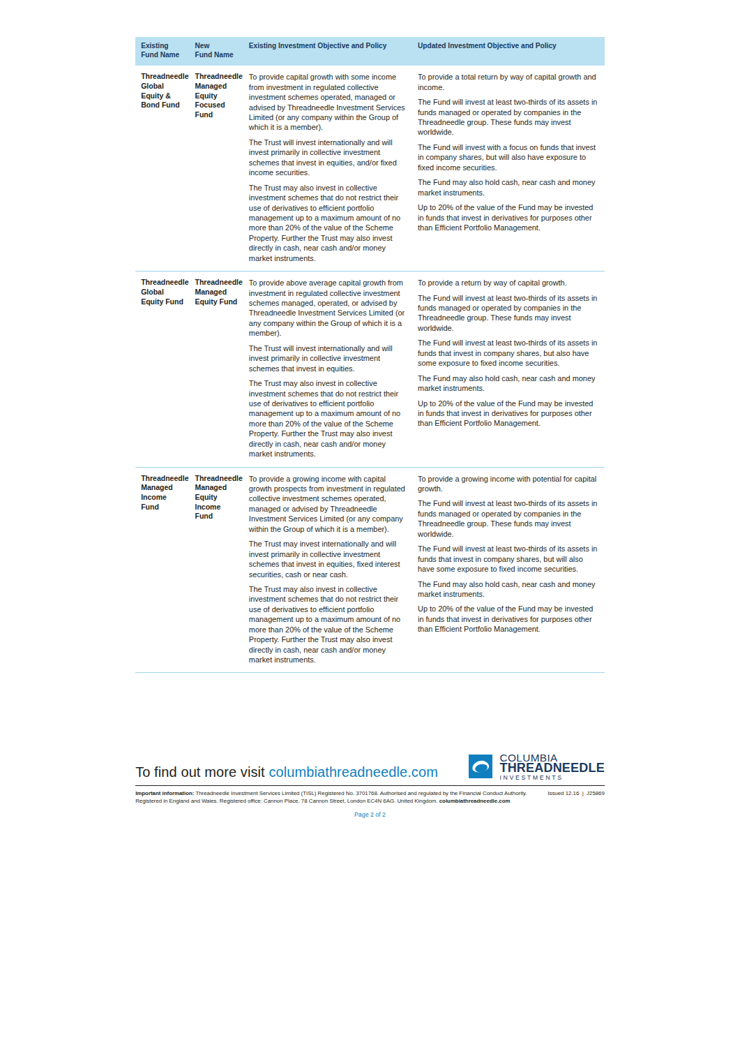| Existing Fund Name | New Fund Name | Existing Investment Objective and Policy | Updated Investment Objective and Policy |
| --- | --- | --- | --- |
| Threadneedle Global Equity & Bond Fund | Threadneedle Managed Equity Focused Fund | To provide capital growth with some income from investment in regulated collective investment schemes operated, managed or advised by Threadneedle Investment Services Limited (or any company within the Group of which it is a member). The Trust will invest internationally and will invest primarily in collective investment schemes that invest in equities, and/or fixed income securities. The Trust may also invest in collective investment schemes that do not restrict their use of derivatives to efficient portfolio management up to a maximum amount of no more than 20% of the value of the Scheme Property. Further the Trust may also invest directly in cash, near cash and/or money market instruments. | To provide a total return by way of capital growth and income. The Fund will invest at least two-thirds of its assets in funds managed or operated by companies in the Threadneedle group. These funds may invest worldwide. The Fund will invest with a focus on funds that invest in company shares, but will also have exposure to fixed income securities. The Fund may also hold cash, near cash and money market instruments. Up to 20% of the value of the Fund may be invested in funds that invest in derivatives for purposes other than Efficient Portfolio Management. |
| Threadneedle Global Equity Fund | Threadneedle Managed Equity Fund | To provide above average capital growth from investment in regulated collective investment schemes managed, operated, or advised by Threadneedle Investment Services Limited (or any company within the Group of which it is a member). The Trust will invest internationally and will invest primarily in collective investment schemes that invest in equities. The Trust may also invest in collective investment schemes that do not restrict their use of derivatives to efficient portfolio management up to a maximum amount of no more than 20% of the value of the Scheme Property. Further the Trust may also invest directly in cash, near cash and/or money market instruments. | To provide a return by way of capital growth. The Fund will invest at least two-thirds of its assets in funds managed or operated by companies in the Threadneedle group. These funds may invest worldwide. The Fund will invest at least two-thirds of its assets in funds that invest in company shares, but also have some exposure to fixed income securities. The Fund may also hold cash, near cash and money market instruments. Up to 20% of the value of the Fund may be invested in funds that invest in derivatives for purposes other than Efficient Portfolio Management. |
| Threadneedle Managed Income Fund | Threadneedle Managed Equity Income Fund | To provide a growing income with capital growth prospects from investment in regulated collective investment schemes operated, managed or advised by Threadneedle Investment Services Limited (or any company within the Group of which it is a member). The Trust may invest internationally and will invest primarily in collective investment schemes that invest in equities, fixed interest securities, cash or near cash. The Trust may also invest in collective investment schemes that do not restrict their use of derivatives to efficient portfolio management up to a maximum amount of no more than 20% of the value of the Scheme Property. Further the Trust may also invest directly in cash, near cash and/or money market instruments. | To provide a growing income with potential for capital growth. The Fund will invest at least two-thirds of its assets in funds managed or operated by companies in the Threadneedle group. These funds may invest worldwide. The Fund will invest at least two-thirds of its assets in funds that invest in company shares, but will also have some exposure to fixed income securities. The Fund may also hold cash, near cash and money market instruments. Up to 20% of the value of the Fund may be invested in funds that invest in derivatives for purposes other than Efficient Portfolio Management. |
To find out more visit columbiathreadneedle.com
COLUMBIA THREADNEEDLE INVESTMENTS
Issued 12.16 | J25869 Important information: Threadneedle Investment Services Limited (TISL) Registered No. 3701768. Authorised and regulated by the Financial Conduct Authority. Registered in England and Wales. Registered office: Cannon Place, 78 Cannon Street, London EC4N 6AG. United Kingdom. columbiathreadneedle.com
Page 2 of 2